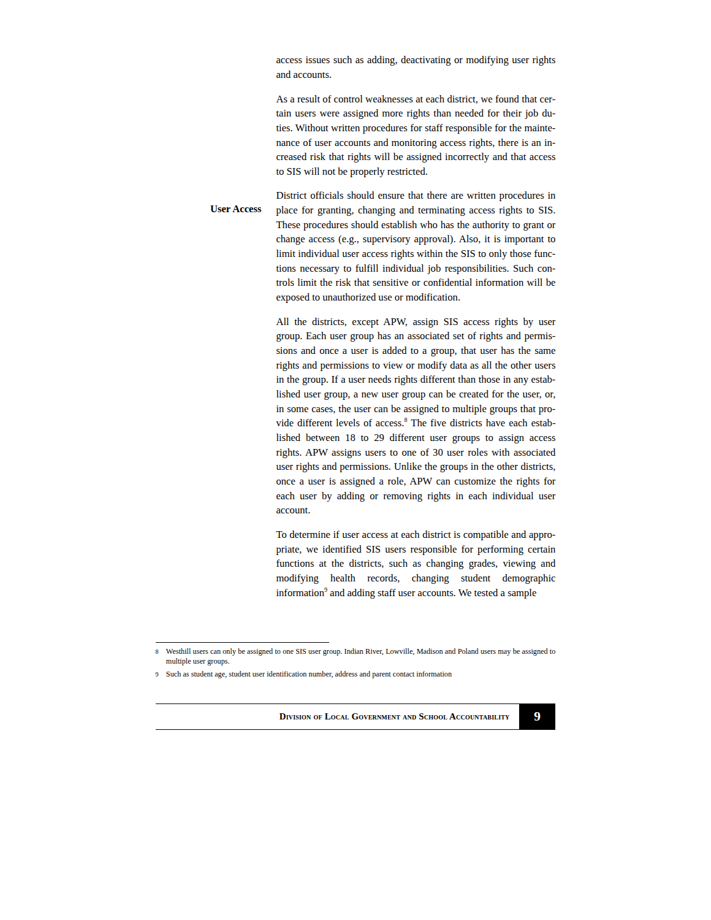User Access
access issues such as adding, deactivating or modifying user rights and accounts.
As a result of control weaknesses at each district, we found that certain users were assigned more rights than needed for their job duties. Without written procedures for staff responsible for the maintenance of user accounts and monitoring access rights, there is an increased risk that rights will be assigned incorrectly and that access to SIS will not be properly restricted.
District officials should ensure that there are written procedures in place for granting, changing and terminating access rights to SIS. These procedures should establish who has the authority to grant or change access (e.g., supervisory approval). Also, it is important to limit individual user access rights within the SIS to only those functions necessary to fulfill individual job responsibilities. Such controls limit the risk that sensitive or confidential information will be exposed to unauthorized use or modification.
All the districts, except APW, assign SIS access rights by user group. Each user group has an associated set of rights and permissions and once a user is added to a group, that user has the same rights and permissions to view or modify data as all the other users in the group. If a user needs rights different than those in any established user group, a new user group can be created for the user, or, in some cases, the user can be assigned to multiple groups that provide different levels of access.8 The five districts have each established between 18 to 29 different user groups to assign access rights. APW assigns users to one of 30 user roles with associated user rights and permissions. Unlike the groups in the other districts, once a user is assigned a role, APW can customize the rights for each user by adding or removing rights in each individual user account.
To determine if user access at each district is compatible and appropriate, we identified SIS users responsible for performing certain functions at the districts, such as changing grades, viewing and modifying health records, changing student demographic information9 and adding staff user accounts. We tested a sample
8
Westhill users can only be assigned to one SIS user group. Indian River, Lowville, Madison and Poland users may be assigned to multiple user groups.
9
Such as student age, student user identification number, address and parent contact information
Division of Local Government and School Accountability
9